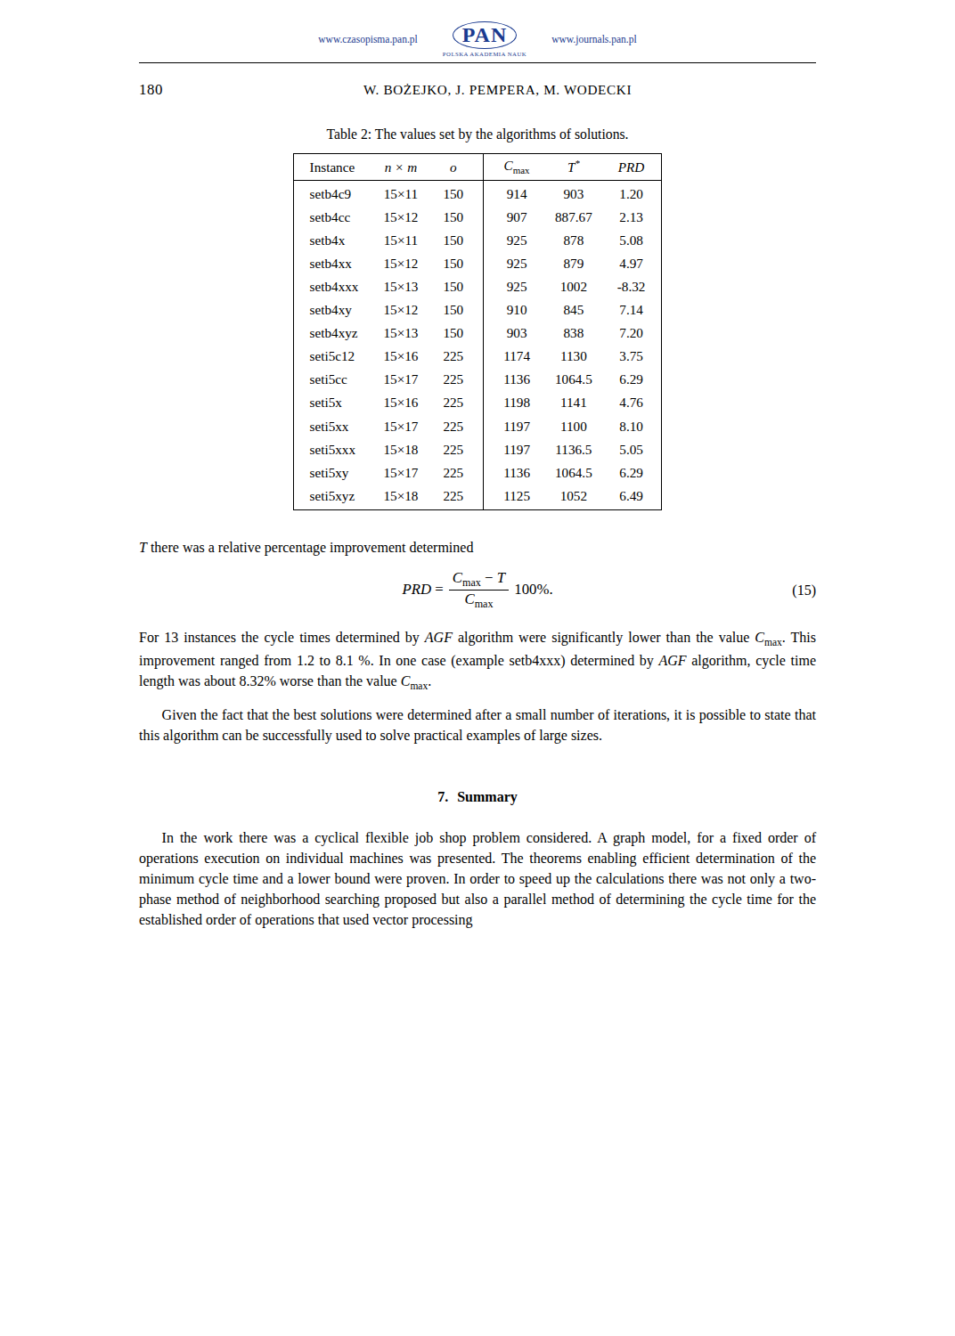www.czasopisma.pan.pl
PAN
POLSKA AKADEMIA NAUK
www.journals.pan.pl
180 W. BOŻEJKO, J. PEMPERA, M. WODECKI
Table 2: The values set by the algorithms of solutions.
| Instance | n × m | o | C max | T * | PRD |
| --- | --- | --- | --- | --- | --- |
| setb4c9 | 15×11 | 150 | 914 | 903 | 1.20 |
| setb4cc | 15×12 | 150 | 907 | 887.67 | 2.13 |
| setb4x | 15×11 | 150 | 925 | 878 | 5.08 |
| setb4xx | 15×12 | 150 | 925 | 879 | 4.97 |
| setb4xxx | 15×13 | 150 | 925 | 1002 | -8.32 |
| setb4xy | 15×12 | 150 | 910 | 845 | 7.14 |
| setb4xyz | 15×13 | 150 | 903 | 838 | 7.20 |
| seti5c12 | 15×16 | 225 | 1174 | 1130 | 3.75 |
| seti5cc | 15×17 | 225 | 1136 | 1064.5 | 6.29 |
| seti5x | 15×16 | 225 | 1198 | 1141 | 4.76 |
| seti5xx | 15×17 | 225 | 1197 | 1100 | 8.10 |
| seti5xxx | 15×18 | 225 | 1197 | 1136.5 | 5.05 |
| seti5xy | 15×17 | 225 | 1136 | 1064.5 | 6.29 |
| seti5xyz | 15×18 | 225 | 1125 | 1052 | 6.49 |
T there was a relative percentage improvement determined
PRD = Cmax − T Cmax 100%. (15)
For 13 instances the cycle times determined by AGF algorithm were significantly lower than the value Cmax. This improvement ranged from 1.2 to 8.1 %. In one case (example setb4xxx) determined by AGF algorithm, cycle time length was about 8.32% worse than the value Cmax.
Given the fact that the best solutions were determined after a small number of iterations, it is possible to state that this algorithm can be successfully used to solve practical examples of large sizes.
7. Summary
In the work there was a cyclical flexible job shop problem considered. A graph model, for a fixed order of operations execution on individual machines was presented. The theorems enabling efficient determination of the minimum cycle time and a lower bound were proven. In order to speed up the calculations there was not only a two-phase method of neighborhood searching proposed but also a parallel method of determining the cycle time for the established order of operations that used vector processing